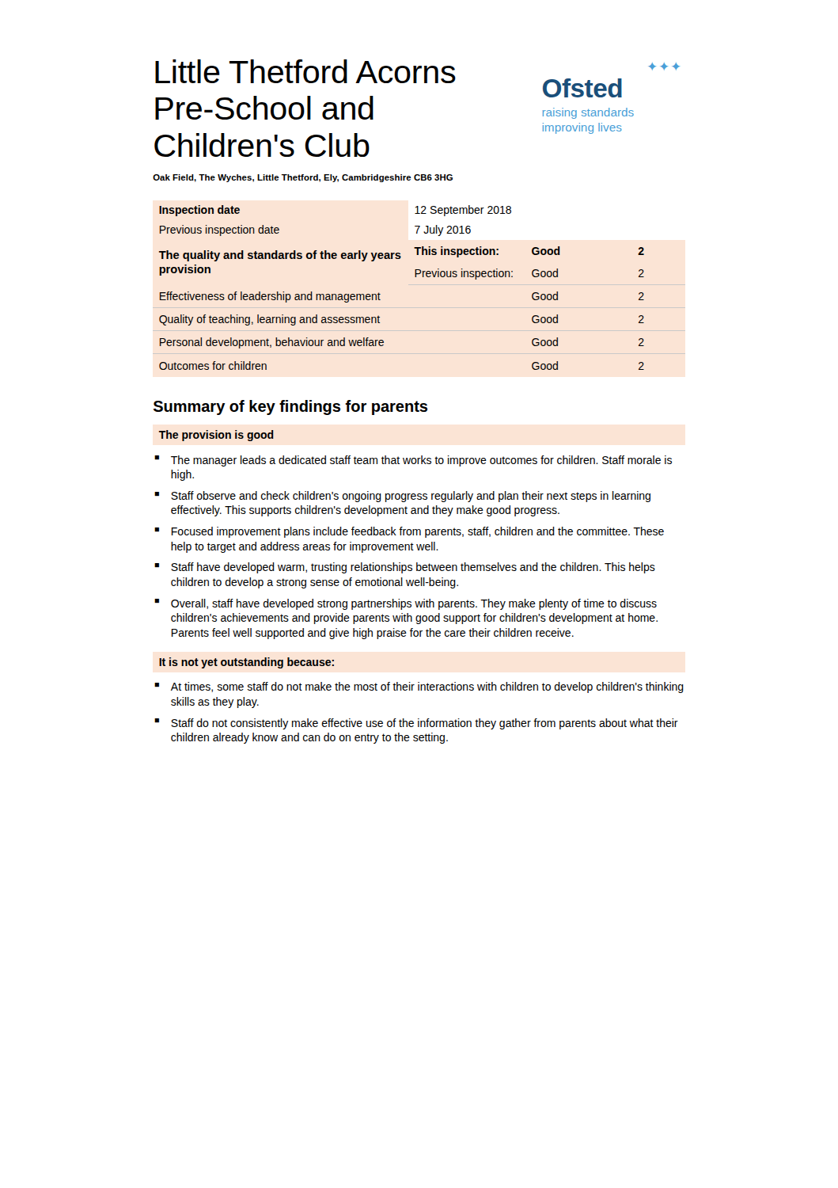Little Thetford Acorns
Pre-School and
Children's Club
Oak Field, The Wyches, Little Thetford, Ely, Cambridgeshire CB6 3HG
✦✦✦
Ofsted
raising standards
improving lives
| Inspection date | 12 September 2018 |
| Previous inspection date | 7 July 2016 |
| The quality and standards of the early years provision | This inspection: | Good | 2 |
| Previous inspection: | Good | 2 |
| Effectiveness of leadership and management | | Good | 2 |
| Quality of teaching, learning and assessment | | Good | 2 |
| Personal development, behaviour and welfare | | Good | 2 |
| Outcomes for children | | Good | 2 |
Summary of key findings for parents
The provision is good
The manager leads a dedicated staff team that works to improve outcomes for children. Staff morale is high.
Staff observe and check children's ongoing progress regularly and plan their next steps in learning effectively. This supports children's development and they make good progress.
Focused improvement plans include feedback from parents, staff, children and the committee. These help to target and address areas for improvement well.
Staff have developed warm, trusting relationships between themselves and the children. This helps children to develop a strong sense of emotional well-being.
Overall, staff have developed strong partnerships with parents. They make plenty of time to discuss children's achievements and provide parents with good support for children's development at home. Parents feel well supported and give high praise for the care their children receive.
It is not yet outstanding because:
At times, some staff do not make the most of their interactions with children to develop children's thinking skills as they play.
Staff do not consistently make effective use of the information they gather from parents about what their children already know and can do on entry to the setting.